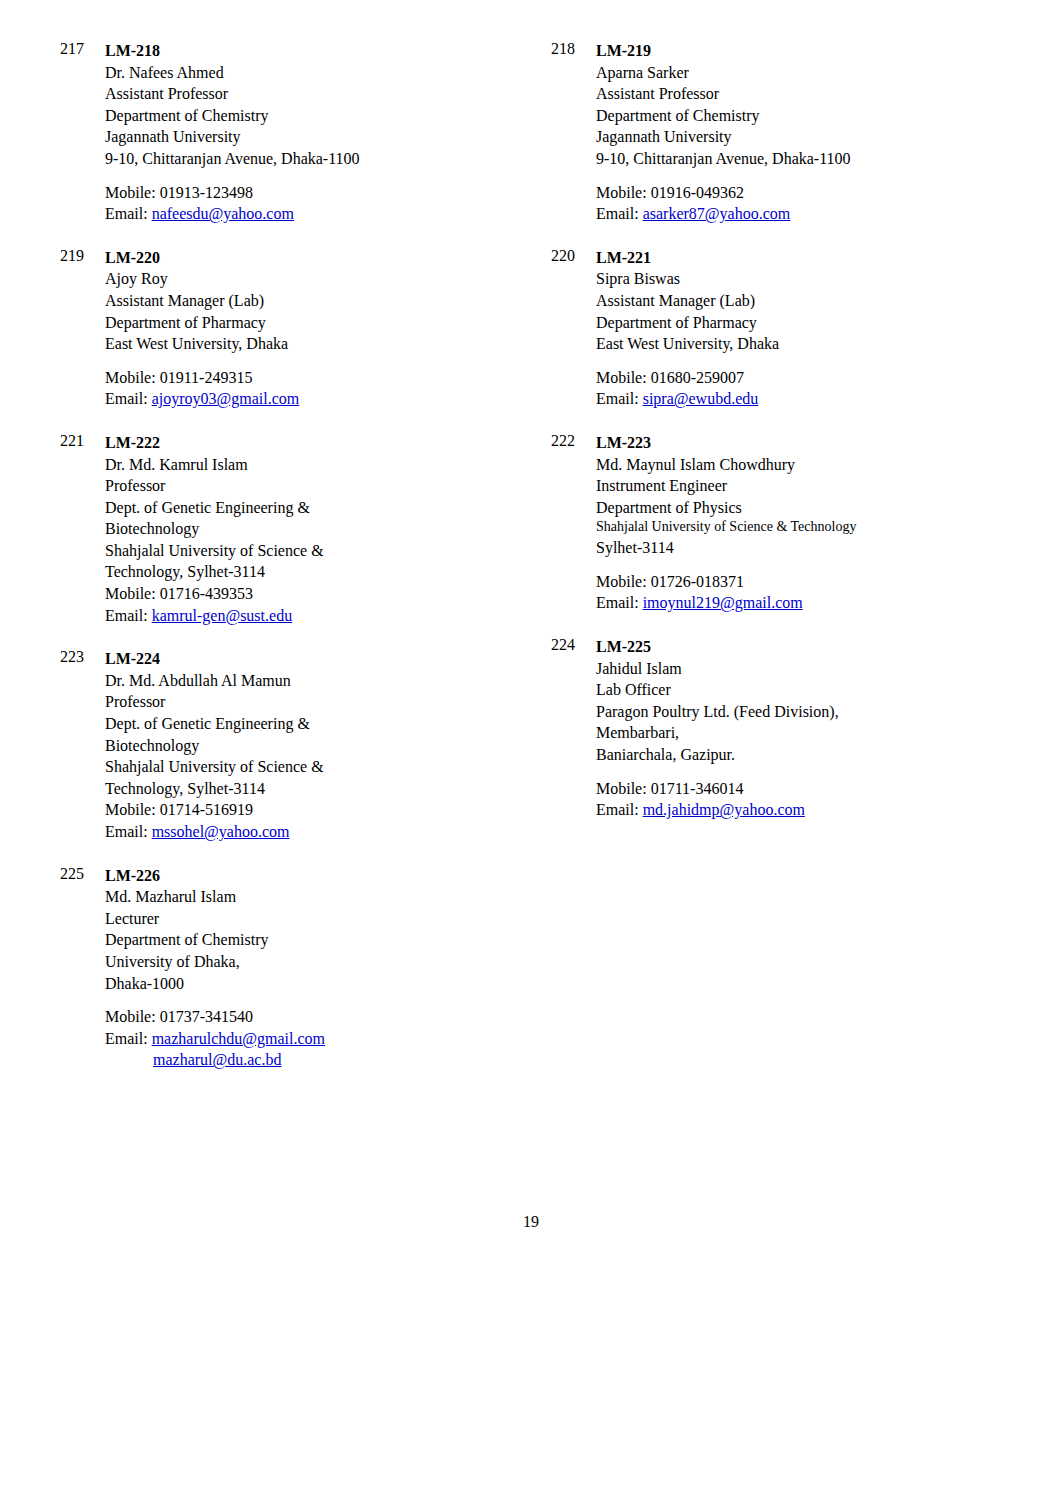217
LM-218
Dr. Nafees Ahmed
Assistant Professor
Department of Chemistry
Jagannath University
9-10, Chittaranjan Avenue, Dhaka-1100
Mobile: 01913-123498
Email: nafeesdu@yahoo.com
219
LM-220
Ajoy Roy
Assistant Manager (Lab)
Department of Pharmacy
East West University, Dhaka
Mobile: 01911-249315
Email: ajoyroy03@gmail.com
221
LM-222
Dr. Md. Kamrul Islam
Professor
Dept. of Genetic Engineering &
Biotechnology
Shahjalal University of Science &
Technology, Sylhet-3114
Mobile: 01716-439353
Email: kamrul-gen@sust.edu
223
LM-224
Dr. Md. Abdullah Al Mamun
Professor
Dept. of Genetic Engineering &
Biotechnology
Shahjalal University of Science &
Technology, Sylhet-3114
Mobile: 01714-516919
Email: mssohel@yahoo.com
225
LM-226
Md. Mazharul Islam
Lecturer
Department of Chemistry
University of Dhaka,
Dhaka-1000
Mobile: 01737-341540
Email: mazharulchdu@gmail.com
mazharul@du.ac.bd
218
LM-219
Aparna Sarker
Assistant Professor
Department of Chemistry
Jagannath University
9-10, Chittaranjan Avenue, Dhaka-1100
Mobile: 01916-049362
Email: asarker87@yahoo.com
220
LM-221
Sipra Biswas
Assistant Manager (Lab)
Department of Pharmacy
East West University, Dhaka
Mobile: 01680-259007
Email: sipra@ewubd.edu
222
LM-223
Md. Maynul Islam Chowdhury
Instrument Engineer
Department of Physics
Shahjalal University of Science & Technology
Sylhet-3114
Mobile: 01726-018371
Email: imoynul219@gmail.com
224
LM-225
Jahidul Islam
Lab Officer
Paragon Poultry Ltd. (Feed Division),
Membarbari,
Baniarchala, Gazipur.
Mobile: 01711-346014
Email: md.jahidmp@yahoo.com
19